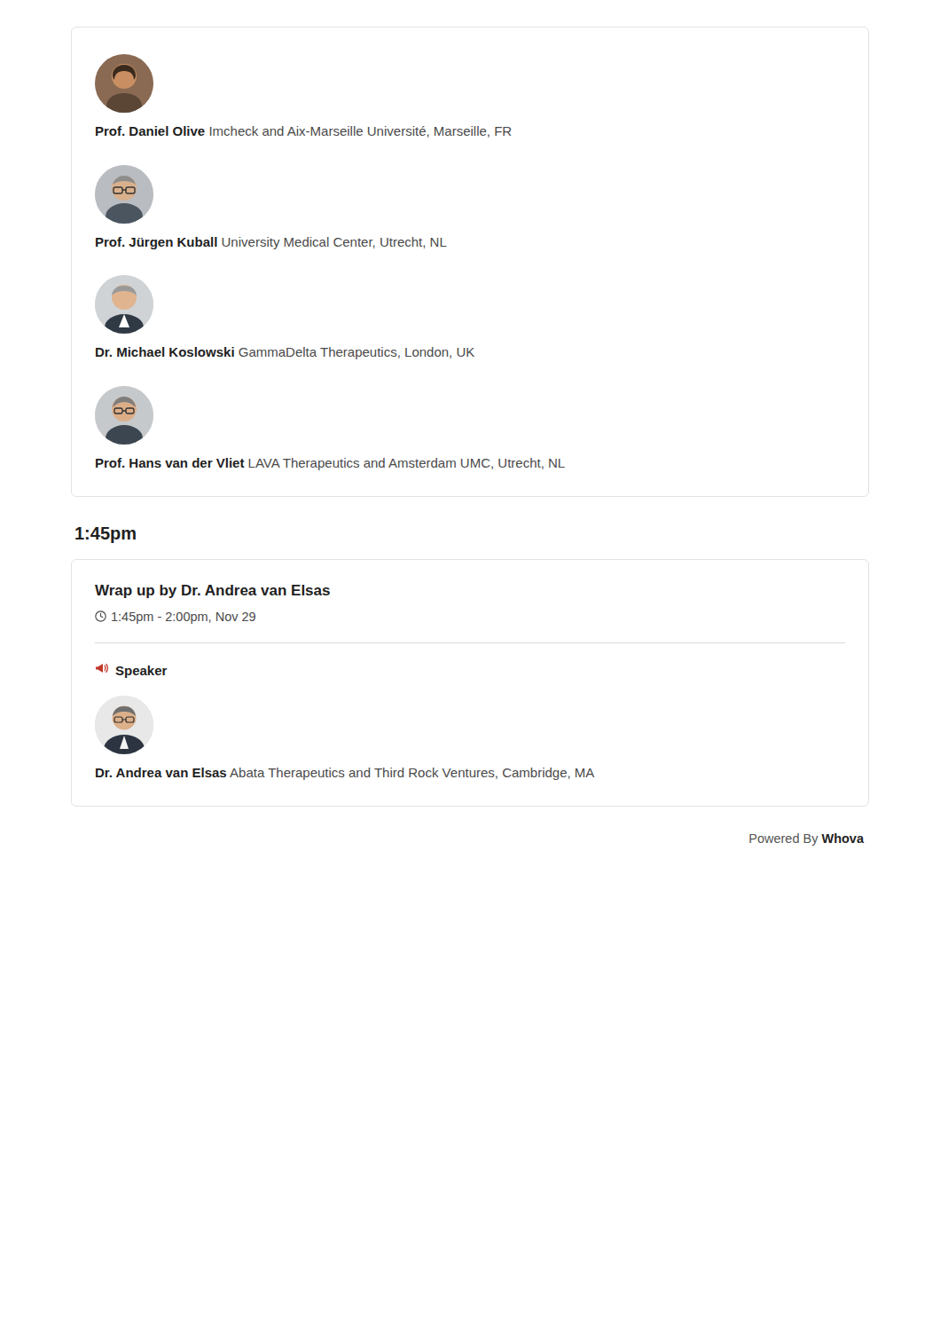Prof. Daniel Olive Imcheck and Aix-Marseille Université, Marseille, FR
Prof. Jürgen Kuball University Medical Center, Utrecht, NL
Dr. Michael Koslowski GammaDelta Therapeutics, London, UK
Prof. Hans van der Vliet LAVA Therapeutics and Amsterdam UMC, Utrecht, NL
1:45pm
Wrap up by Dr. Andrea van Elsas
1:45pm - 2:00pm, Nov 29
Speaker
Dr. Andrea van Elsas Abata Therapeutics and Third Rock Ventures, Cambridge, MA
Powered By Whova